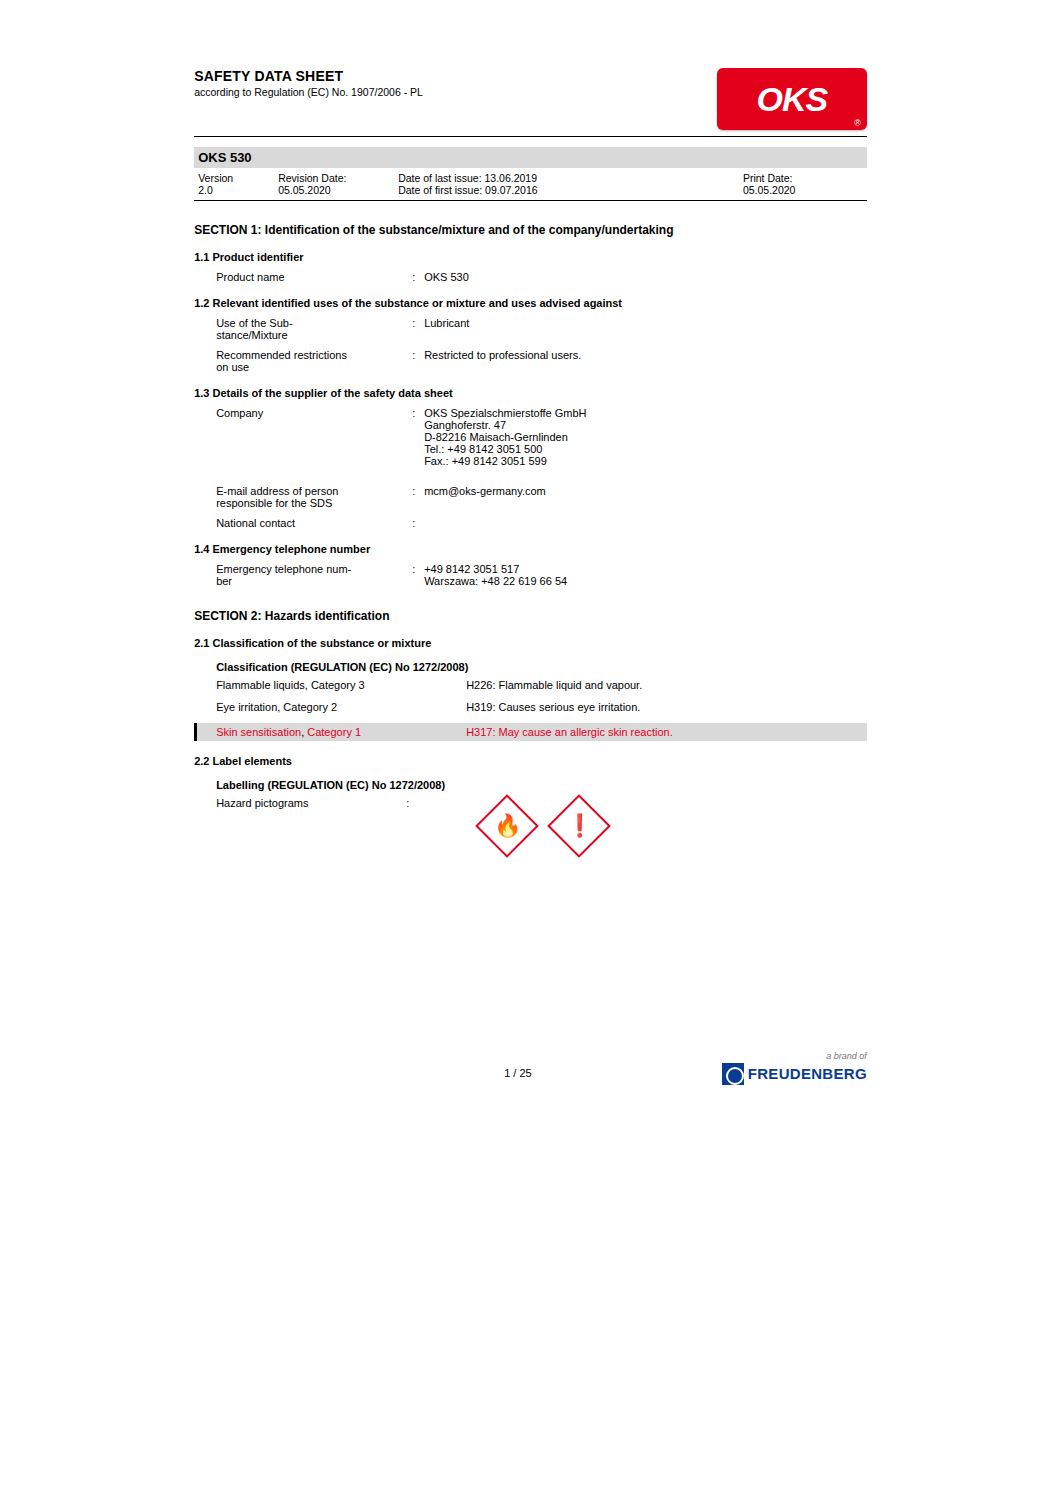SAFETY DATA SHEET
according to Regulation (EC) No. 1907/2006 - PL
OKS ®
OKS 530
Version 2.0
Revision Date: 05.05.2020
Date of last issue: 13.06.2019 Date of first issue: 09.07.2016
Print Date: 05.05.2020
SECTION 1: Identification of the substance/mixture and of the company/undertaking
1.1 Product identifier
Product name
:
OKS 530
1.2 Relevant identified uses of the substance or mixture and uses advised against
Use of the Sub-
stance/Mixture
:
Lubricant
Recommended restrictions
on use
:
Restricted to professional users.
1.3 Details of the supplier of the safety data sheet
Company
:
OKS Spezialschmierstoffe GmbH Ganghoferstr. 47 D-82216 Maisach-Gernlinden Tel.: +49 8142 3051 500 Fax.: +49 8142 3051 599
E-mail address of person
responsible for the SDS
:
mcm@oks-germany.com
National contact
:
1.4 Emergency telephone number
Emergency telephone num-
ber
:
+49 8142 3051 517 Warszawa: +48 22 619 66 54
SECTION 2: Hazards identification
2.1 Classification of the substance or mixture
Classification (REGULATION (EC) No 1272/2008)
Flammable liquids, Category 3
H226: Flammable liquid and vapour.
Eye irritation, Category 2
H319: Causes serious eye irritation.
Skin sensitisation, Category 1
H317: May cause an allergic skin reaction.
2.2 Label elements
Labelling (REGULATION (EC) No 1272/2008)
Hazard pictograms
:
🔥
❗
1 / 25
a brand of
FREUDENBERG